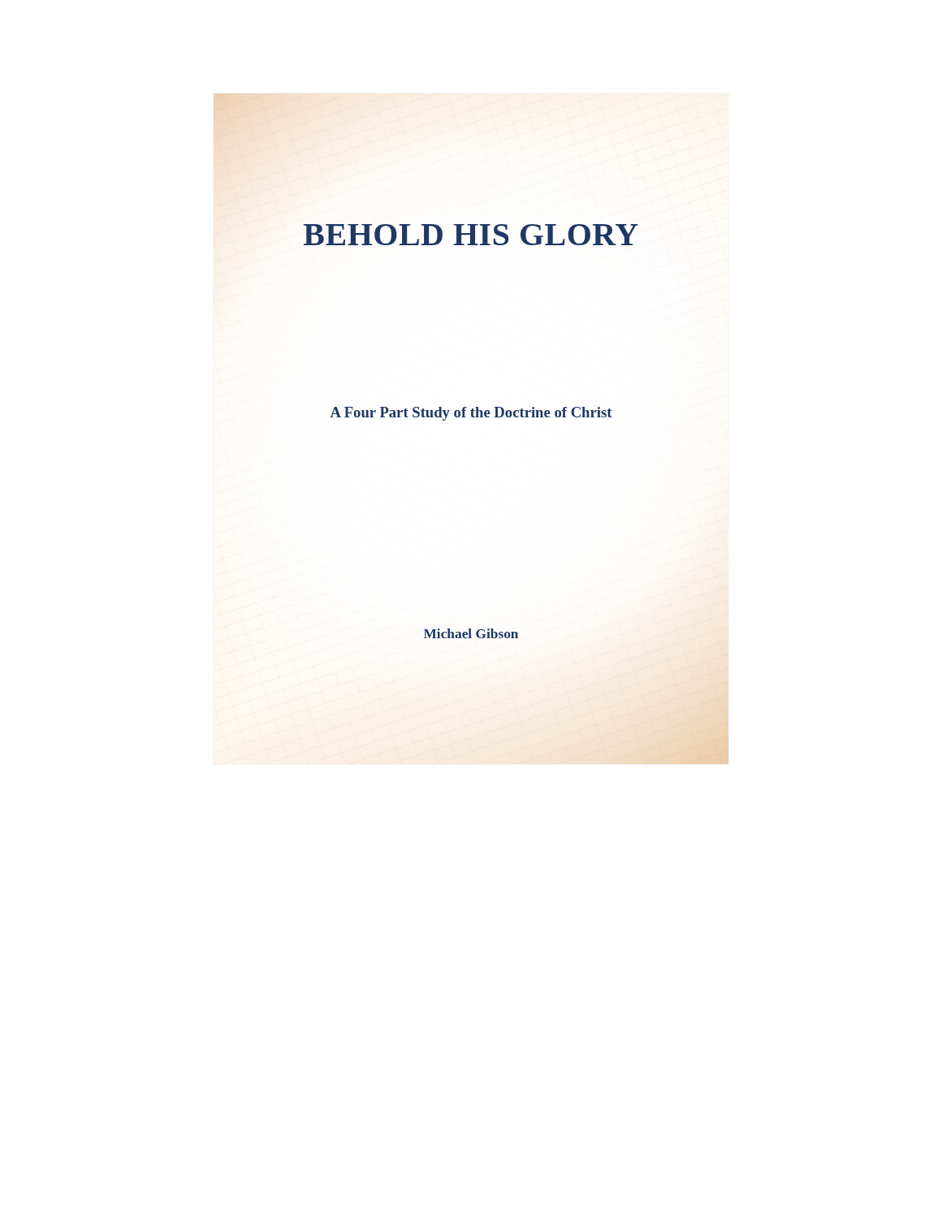BEHOLD HIS GLORY
A Four Part Study of the Doctrine of Christ
Michael Gibson